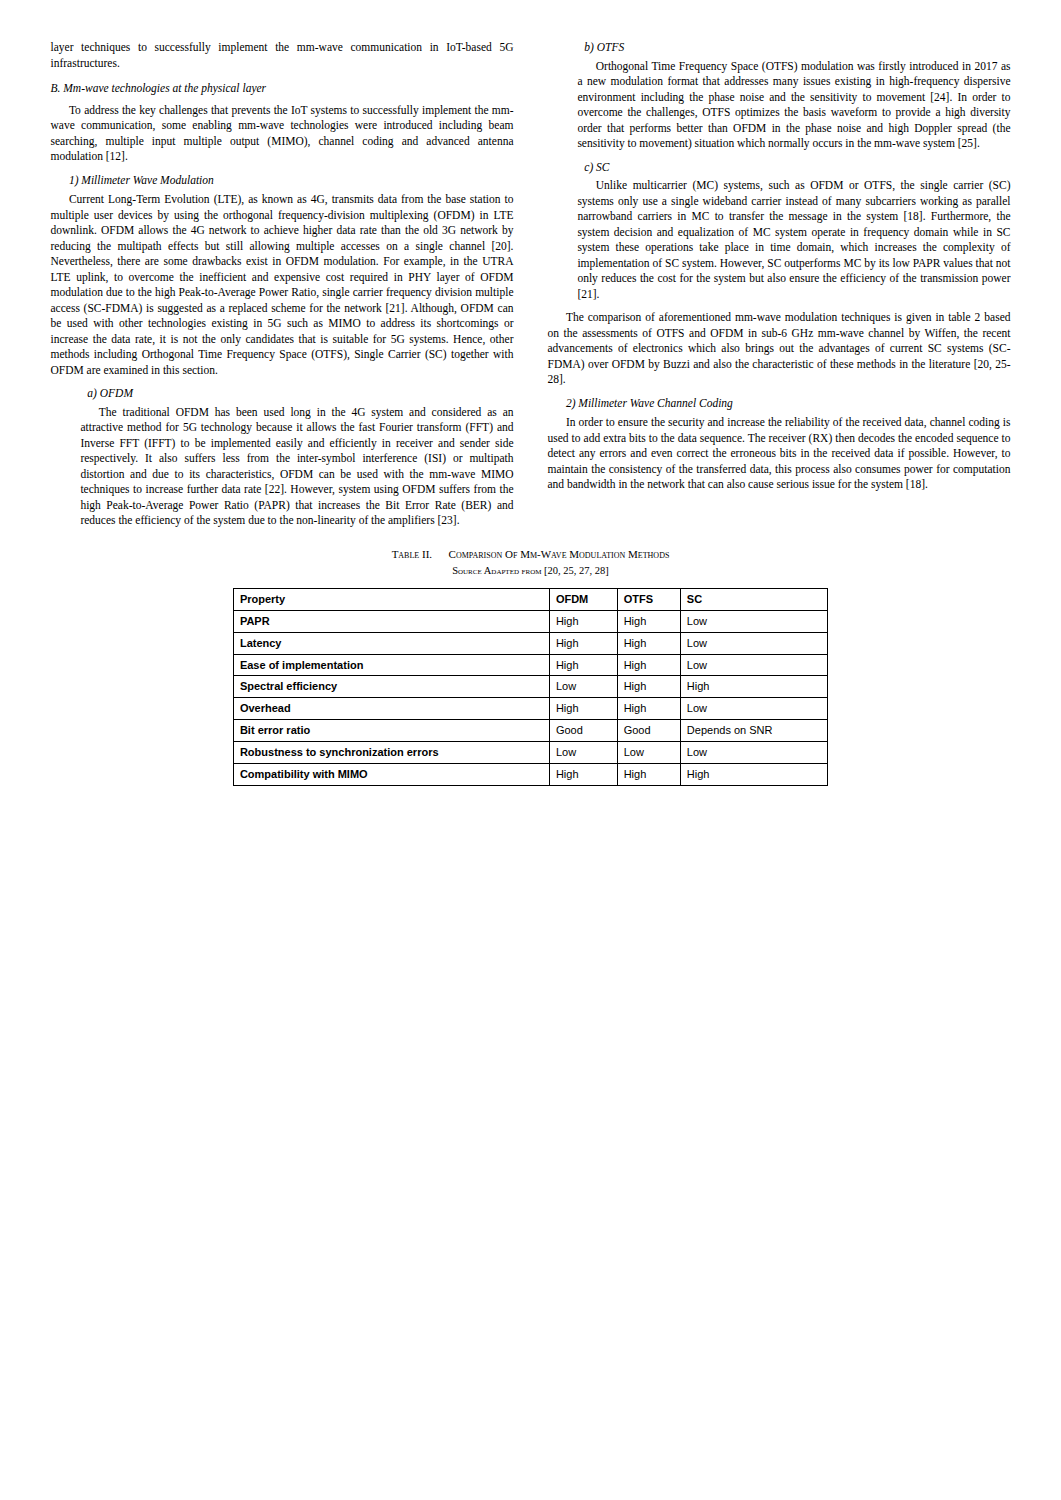layer techniques to successfully implement the mm-wave communication in IoT-based 5G infrastructures.
B. Mm-wave technologies at the physical layer
To address the key challenges that prevents the IoT systems to successfully implement the mm-wave communication, some enabling mm-wave technologies were introduced including beam searching, multiple input multiple output (MIMO), channel coding and advanced antenna modulation [12].
1) Millimeter Wave Modulation
Current Long-Term Evolution (LTE), as known as 4G, transmits data from the base station to multiple user devices by using the orthogonal frequency-division multiplexing (OFDM) in LTE downlink. OFDM allows the 4G network to achieve higher data rate than the old 3G network by reducing the multipath effects but still allowing multiple accesses on a single channel [20]. Nevertheless, there are some drawbacks exist in OFDM modulation. For example, in the UTRA LTE uplink, to overcome the inefficient and expensive cost required in PHY layer of OFDM modulation due to the high Peak-to-Average Power Ratio, single carrier frequency division multiple access (SC-FDMA) is suggested as a replaced scheme for the network [21]. Although, OFDM can be used with other technologies existing in 5G such as MIMO to address its shortcomings or increase the data rate, it is not the only candidates that is suitable for 5G systems. Hence, other methods including Orthogonal Time Frequency Space (OTFS), Single Carrier (SC) together with OFDM are examined in this section.
a) OFDM
The traditional OFDM has been used long in the 4G system and considered as an attractive method for 5G technology because it allows the fast Fourier transform (FFT) and Inverse FFT (IFFT) to be implemented easily and efficiently in receiver and sender side respectively. It also suffers less from the inter-symbol interference (ISI) or multipath distortion and due to its characteristics, OFDM can be used with the mm-wave MIMO techniques to increase further data rate [22]. However, system using OFDM suffers from the high Peak-to-Average Power Ratio (PAPR) that increases the Bit Error Rate (BER) and reduces the efficiency of the system due to the non-linearity of the amplifiers [23].
b) OTFS
Orthogonal Time Frequency Space (OTFS) modulation was firstly introduced in 2017 as a new modulation format that addresses many issues existing in high-frequency dispersive environment including the phase noise and the sensitivity to movement [24]. In order to overcome the challenges, OTFS optimizes the basis waveform to provide a high diversity order that performs better than OFDM in the phase noise and high Doppler spread (the sensitivity to movement) situation which normally occurs in the mm-wave system [25].
c) SC
Unlike multicarrier (MC) systems, such as OFDM or OTFS, the single carrier (SC) systems only use a single wideband carrier instead of many subcarriers working as parallel narrowband carriers in MC to transfer the message in the system [18]. Furthermore, the system decision and equalization of MC system operate in frequency domain while in SC system these operations take place in time domain, which increases the complexity of implementation of SC system. However, SC outperforms MC by its low PAPR values that not only reduces the cost for the system but also ensure the efficiency of the transmission power [21].
The comparison of aforementioned mm-wave modulation techniques is given in table 2 based on the assessments of OTFS and OFDM in sub-6 GHz mm-wave channel by Wiffen, the recent advancements of electronics which also brings out the advantages of current SC systems (SC-FDMA) over OFDM by Buzzi and also the characteristic of these methods in the literature [20, 25-28].
2) Millimeter Wave Channel Coding
In order to ensure the security and increase the reliability of the received data, channel coding is used to add extra bits to the data sequence. The receiver (RX) then decodes the encoded sequence to detect any errors and even correct the erroneous bits in the received data if possible. However, to maintain the consistency of the transferred data, this process also consumes power for computation and bandwidth in the network that can also cause serious issue for the system [18].
Table II. Comparison Of Mm-Wave Modulation Methods
Source Adapted from [20, 25, 27, 28]
| Property | OFDM | OTFS | SC |
| --- | --- | --- | --- |
| PAPR | High | High | Low |
| Latency | High | High | Low |
| Ease of implementation | High | High | Low |
| Spectral efficiency | Low | High | High |
| Overhead | High | High | Low |
| Bit error ratio | Good | Good | Depends on SNR |
| Robustness to synchronization errors | Low | Low | Low |
| Compatibility with MIMO | High | High | High |